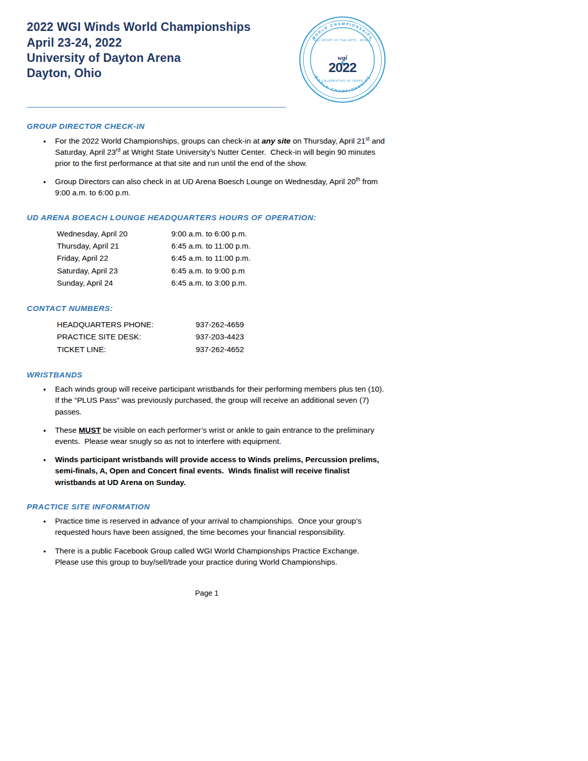2022 WGI Winds World Championships
April 23-24, 2022
University of Dayton Arena
Dayton, Ohio
WORLD CHAMPIONSHIPS WORLD CHAMPIONSHIPS WGI SPORT OF THE ARTS · WINDS wgi 2022 CELEBRATING 45 YEARS
GROUP DIRECTOR CHECK-IN
For the 2022 World Championships, groups can check-in at any site on Thursday, April 21st and Saturday, April 23rd at Wright State University’s Nutter Center. Check-in will begin 90 minutes prior to the first performance at that site and run until the end of the show.
Group Directors can also check in at UD Arena Boesch Lounge on Wednesday, April 20th from 9:00 a.m. to 6:00 p.m.
UD ARENA BOEACH LOUNGE HEADQUARTERS HOURS OF OPERATION:
| Wednesday, April 20 | 9:00 a.m. to 6:00 p.m. |
| Thursday, April 21 | 6:45 a.m. to 11:00 p.m. |
| Friday, April 22 | 6:45 a.m. to 11:00 p.m. |
| Saturday, April 23 | 6:45 a.m. to 9:00 p.m |
| Sunday, April 24 | 6:45 a.m. to 3:00 p.m. |
CONTACT NUMBERS:
| HEADQUARTERS PHONE: | 937-262-4659 |
| PRACTICE SITE DESK: | 937-203-4423 |
| TICKET LINE: | 937-262-4652 |
WRISTBANDS
Each winds group will receive participant wristbands for their performing members plus ten (10). If the “PLUS Pass” was previously purchased, the group will receive an additional seven (7) passes.
These MUST be visible on each performer’s wrist or ankle to gain entrance to the preliminary events. Please wear snugly so as not to interfere with equipment.
Winds participant wristbands will provide access to Winds prelims, Percussion prelims, semi-finals, A, Open and Concert final events. Winds finalist will receive finalist wristbands at UD Arena on Sunday.
PRACTICE SITE INFORMATION
Practice time is reserved in advance of your arrival to championships. Once your group’s requested hours have been assigned, the time becomes your financial responsibility.
There is a public Facebook Group called WGI World Championships Practice Exchange. Please use this group to buy/sell/trade your practice during World Championships.
Page 1